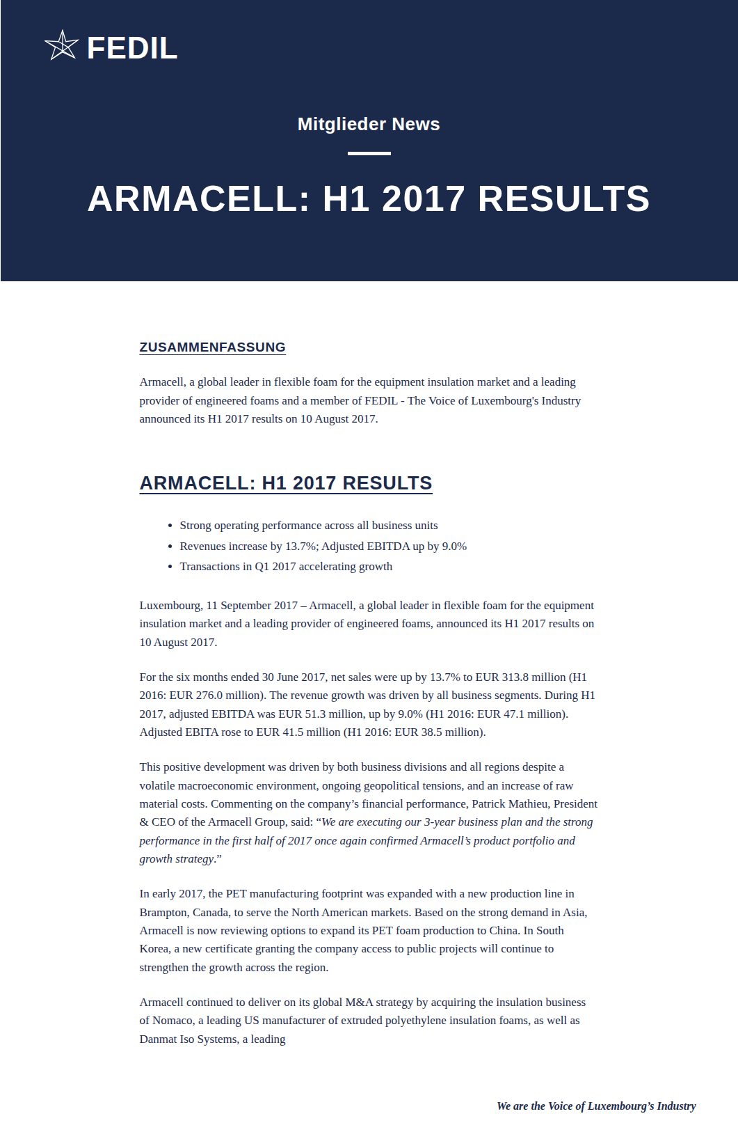FEDIL
Mitglieder News
Armacell: H1 2017 results
Zusammenfassung
Armacell, a global leader in flexible foam for the equipment insulation market and a leading provider of engineered foams and a member of FEDIL - The Voice of Luxembourg's Industry announced its H1 2017 results on 10 August 2017.
Armacell: H1 2017 results
Strong operating performance across all business units
Revenues increase by 13.7%; Adjusted EBITDA up by 9.0%
Transactions in Q1 2017 accelerating growth
Luxembourg, 11 September 2017 – Armacell, a global leader in flexible foam for the equipment insulation market and a leading provider of engineered foams, announced its H1 2017 results on 10 August 2017.
For the six months ended 30 June 2017, net sales were up by 13.7% to EUR 313.8 million (H1 2016: EUR 276.0 million). The revenue growth was driven by all business segments. During H1 2017, adjusted EBITDA was EUR 51.3 million, up by 9.0% (H1 2016: EUR 47.1 million). Adjusted EBITA rose to EUR 41.5 million (H1 2016: EUR 38.5 million).
This positive development was driven by both business divisions and all regions despite a volatile macroeconomic environment, ongoing geopolitical tensions, and an increase of raw material costs. Commenting on the company’s financial performance, Patrick Mathieu, President & CEO of the Armacell Group, said: “We are executing our 3-year business plan and the strong performance in the first half of 2017 once again confirmed Armacell’s product portfolio and growth strategy.”
In early 2017, the PET manufacturing footprint was expanded with a new production line in Brampton, Canada, to serve the North American markets. Based on the strong demand in Asia, Armacell is now reviewing options to expand its PET foam production to China. In South Korea, a new certificate granting the company access to public projects will continue to strengthen the growth across the region.
Armacell continued to deliver on its global M&A strategy by acquiring the insulation business of Nomaco, a leading US manufacturer of extruded polyethylene insulation foams, as well as Danmat Iso Systems, a leading
We are the Voice of Luxembourg’s Industry